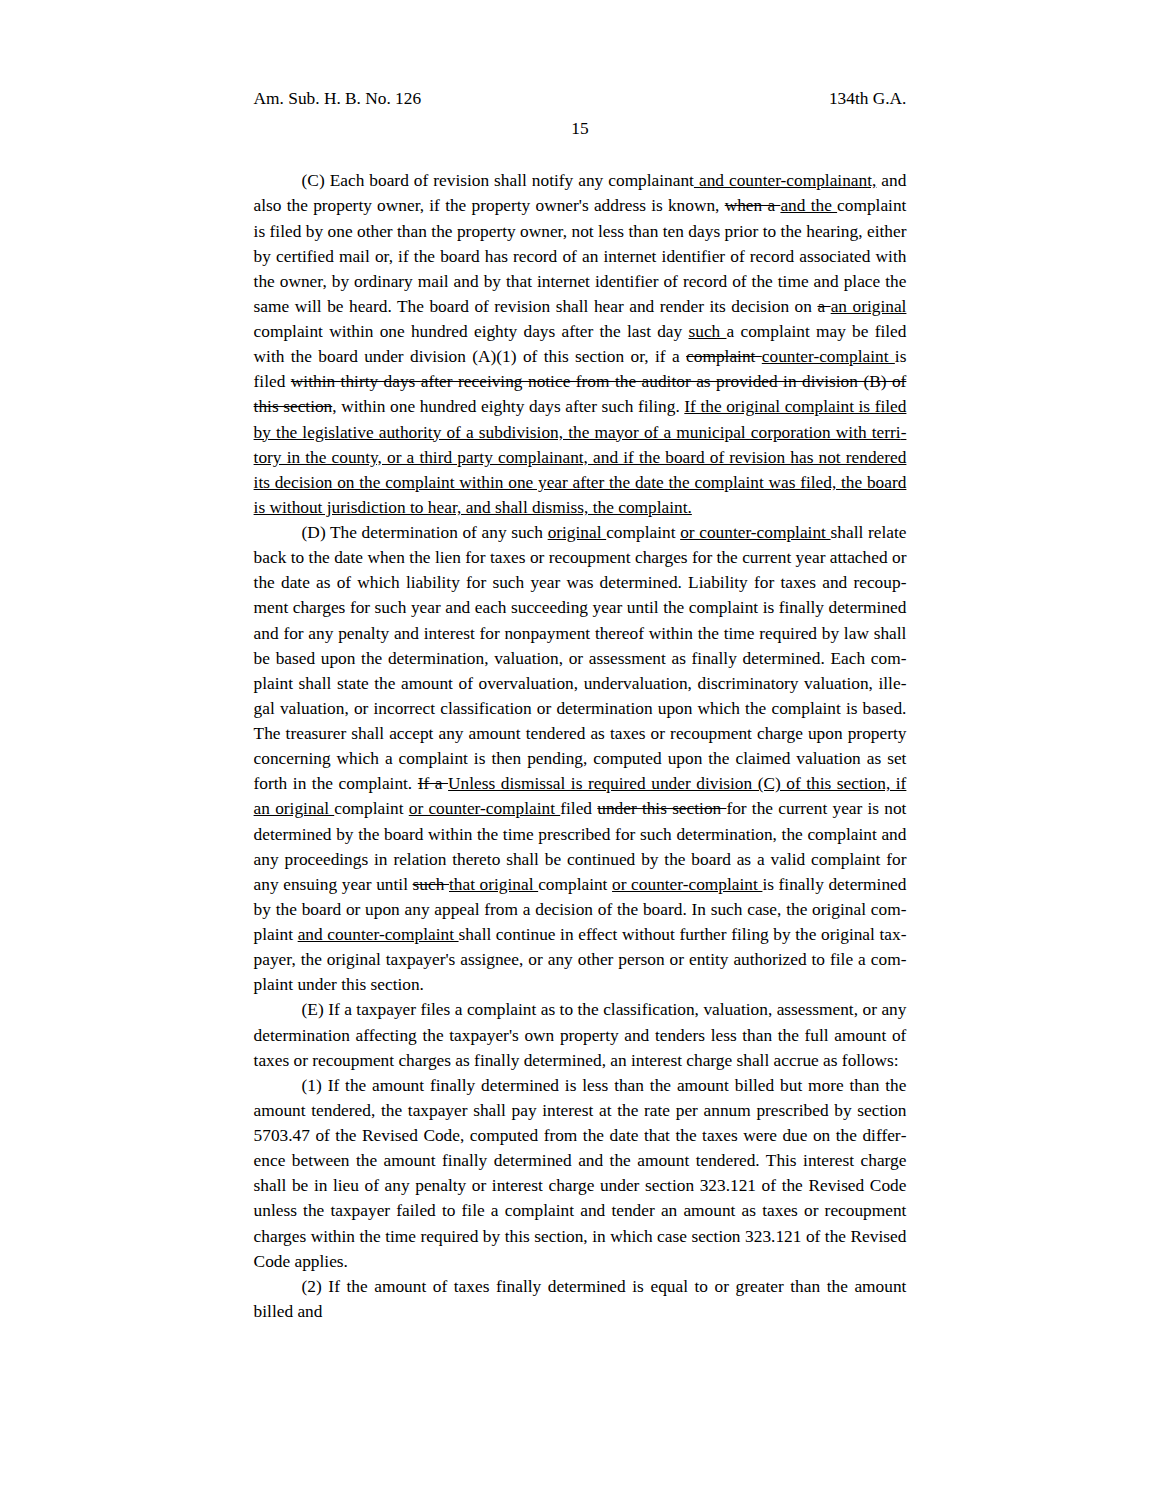Am. Sub. H. B. No. 126
134th G.A.
15
(C) Each board of revision shall notify any complainant and counter-complainant, and also the property owner, if the property owner's address is known, when a and the complaint is filed by one other than the property owner, not less than ten days prior to the hearing, either by certified mail or, if the board has record of an internet identifier of record associated with the owner, by ordinary mail and by that internet identifier of record of the time and place the same will be heard. The board of revision shall hear and render its decision on a an original complaint within one hundred eighty days after the last day such a complaint may be filed with the board under division (A)(1) of this section or, if a complaint counter-complaint is filed within thirty days after receiving notice from the auditor as provided in division (B) of this section, within one hundred eighty days after such filing. If the original complaint is filed by the legislative authority of a subdivision, the mayor of a municipal corporation with territory in the county, or a third party complainant, and if the board of revision has not rendered its decision on the complaint within one year after the date the complaint was filed, the board is without jurisdiction to hear, and shall dismiss, the complaint.
(D) The determination of any such original complaint or counter-complaint shall relate back to the date when the lien for taxes or recoupment charges for the current year attached or the date as of which liability for such year was determined. Liability for taxes and recoupment charges for such year and each succeeding year until the complaint is finally determined and for any penalty and interest for nonpayment thereof within the time required by law shall be based upon the determination, valuation, or assessment as finally determined. Each complaint shall state the amount of overvaluation, undervaluation, discriminatory valuation, illegal valuation, or incorrect classification or determination upon which the complaint is based. The treasurer shall accept any amount tendered as taxes or recoupment charge upon property concerning which a complaint is then pending, computed upon the claimed valuation as set forth in the complaint. If a Unless dismissal is required under division (C) of this section, if an original complaint or counter-complaint filed under this section for the current year is not determined by the board within the time prescribed for such determination, the complaint and any proceedings in relation thereto shall be continued by the board as a valid complaint for any ensuing year until such that original complaint or counter-complaint is finally determined by the board or upon any appeal from a decision of the board. In such case, the original complaint and counter-complaint shall continue in effect without further filing by the original taxpayer, the original taxpayer's assignee, or any other person or entity authorized to file a complaint under this section.
(E) If a taxpayer files a complaint as to the classification, valuation, assessment, or any determination affecting the taxpayer's own property and tenders less than the full amount of taxes or recoupment charges as finally determined, an interest charge shall accrue as follows:
(1) If the amount finally determined is less than the amount billed but more than the amount tendered, the taxpayer shall pay interest at the rate per annum prescribed by section 5703.47 of the Revised Code, computed from the date that the taxes were due on the difference between the amount finally determined and the amount tendered. This interest charge shall be in lieu of any penalty or interest charge under section 323.121 of the Revised Code unless the taxpayer failed to file a complaint and tender an amount as taxes or recoupment charges within the time required by this section, in which case section 323.121 of the Revised Code applies.
(2) If the amount of taxes finally determined is equal to or greater than the amount billed and